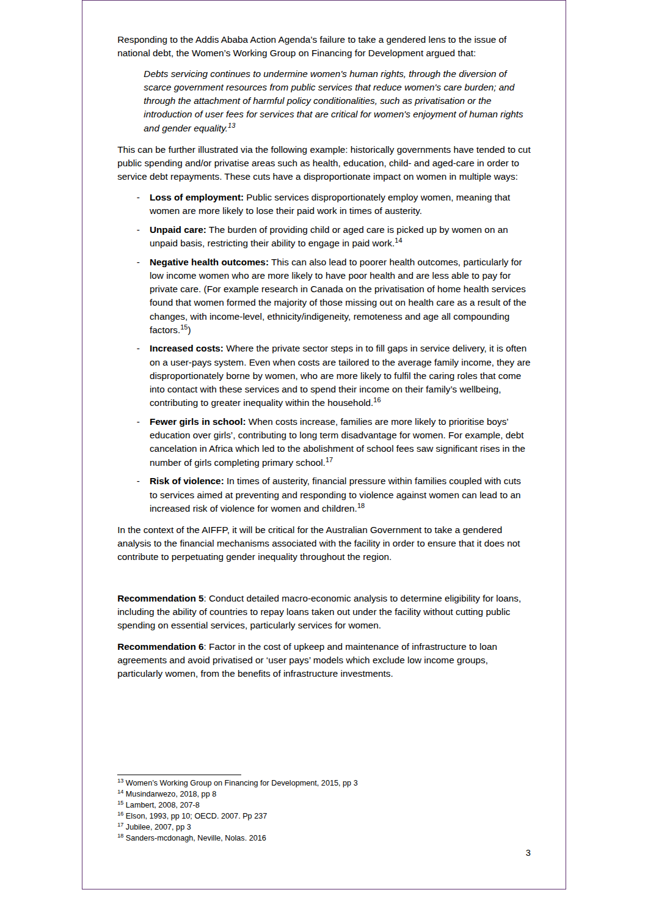Responding to the Addis Ababa Action Agenda’s failure to take a gendered lens to the issue of national debt, the Women’s Working Group on Financing for Development argued that:
Debts servicing continues to undermine women's human rights, through the diversion of scarce government resources from public services that reduce women's care burden; and through the attachment of harmful policy conditionalities, such as privatisation or the introduction of user fees for services that are critical for women's enjoyment of human rights and gender equality.13
This can be further illustrated via the following example: historically governments have tended to cut public spending and/or privatise areas such as health, education, child- and aged-care in order to service debt repayments. These cuts have a disproportionate impact on women in multiple ways:
Loss of employment: Public services disproportionately employ women, meaning that women are more likely to lose their paid work in times of austerity.
Unpaid care: The burden of providing child or aged care is picked up by women on an unpaid basis, restricting their ability to engage in paid work.14
Negative health outcomes: This can also lead to poorer health outcomes, particularly for low income women who are more likely to have poor health and are less able to pay for private care. (For example research in Canada on the privatisation of home health services found that women formed the majority of those missing out on health care as a result of the changes, with income-level, ethnicity/indigeneity, remoteness and age all compounding factors.15)
Increased costs: Where the private sector steps in to fill gaps in service delivery, it is often on a user-pays system. Even when costs are tailored to the average family income, they are disproportionately borne by women, who are more likely to fulfil the caring roles that come into contact with these services and to spend their income on their family’s wellbeing, contributing to greater inequality within the household.16
Fewer girls in school: When costs increase, families are more likely to prioritise boys’ education over girls’, contributing to long term disadvantage for women. For example, debt cancelation in Africa which led to the abolishment of school fees saw significant rises in the number of girls completing primary school.17
Risk of violence: In times of austerity, financial pressure within families coupled with cuts to services aimed at preventing and responding to violence against women can lead to an increased risk of violence for women and children.18
In the context of the AIFFP, it will be critical for the Australian Government to take a gendered analysis to the financial mechanisms associated with the facility in order to ensure that it does not contribute to perpetuating gender inequality throughout the region.
Recommendation 5: Conduct detailed macro-economic analysis to determine eligibility for loans, including the ability of countries to repay loans taken out under the facility without cutting public spending on essential services, particularly services for women.
Recommendation 6: Factor in the cost of upkeep and maintenance of infrastructure to loan agreements and avoid privatised or ‘user pays’ models which exclude low income groups, particularly women, from the benefits of infrastructure investments.
13 Women’s Working Group on Financing for Development, 2015, pp 3
14 Musindarwezo, 2018, pp 8
15 Lambert, 2008, 207-8
16 Elson, 1993, pp 10; OECD. 2007. Pp 237
17 Jubilee, 2007, pp 3
18 Sanders-mcdonagh, Neville, Nolas. 2016
3